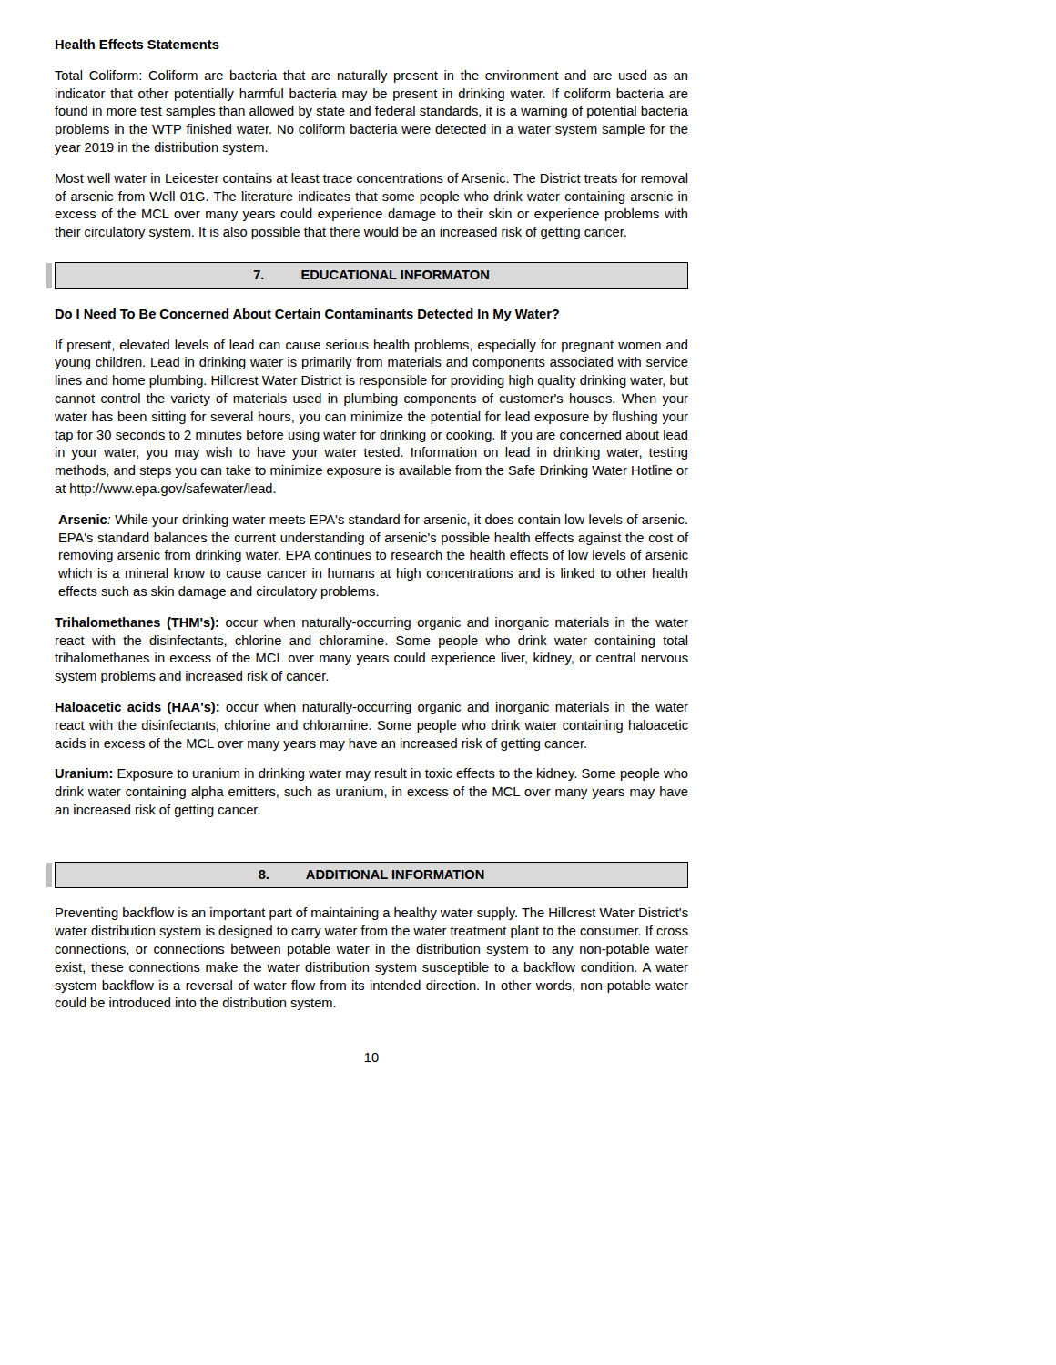Health Effects Statements
Total Coliform: Coliform are bacteria that are naturally present in the environment and are used as an indicator that other potentially harmful bacteria may be present in drinking water. If coliform bacteria are found in more test samples than allowed by state and federal standards, it is a warning of potential bacteria problems in the WTP finished water. No coliform bacteria were detected in a water system sample for the year 2019 in the distribution system.
Most well water in Leicester contains at least trace concentrations of Arsenic. The District treats for removal of arsenic from Well 01G. The literature indicates that some people who drink water containing arsenic in excess of the MCL over many years could experience damage to their skin or experience problems with their circulatory system. It is also possible that there would be an increased risk of getting cancer.
7. EDUCATIONAL INFORMATON
Do I Need To Be Concerned About Certain Contaminants Detected In My Water?
If present, elevated levels of lead can cause serious health problems, especially for pregnant women and young children. Lead in drinking water is primarily from materials and components associated with service lines and home plumbing. Hillcrest Water District is responsible for providing high quality drinking water, but cannot control the variety of materials used in plumbing components of customer's houses. When your water has been sitting for several hours, you can minimize the potential for lead exposure by flushing your tap for 30 seconds to 2 minutes before using water for drinking or cooking. If you are concerned about lead in your water, you may wish to have your water tested. Information on lead in drinking water, testing methods, and steps you can take to minimize exposure is available from the Safe Drinking Water Hotline or at http://www.epa.gov/safewater/lead.
Arsenic: While your drinking water meets EPA's standard for arsenic, it does contain low levels of arsenic. EPA's standard balances the current understanding of arsenic's possible health effects against the cost of removing arsenic from drinking water. EPA continues to research the health effects of low levels of arsenic which is a mineral know to cause cancer in humans at high concentrations and is linked to other health effects such as skin damage and circulatory problems.
Trihalomethanes (THM's): occur when naturally-occurring organic and inorganic materials in the water react with the disinfectants, chlorine and chloramine. Some people who drink water containing total trihalomethanes in excess of the MCL over many years could experience liver, kidney, or central nervous system problems and increased risk of cancer.
Haloacetic acids (HAA's): occur when naturally-occurring organic and inorganic materials in the water react with the disinfectants, chlorine and chloramine. Some people who drink water containing haloacetic acids in excess of the MCL over many years may have an increased risk of getting cancer.
Uranium: Exposure to uranium in drinking water may result in toxic effects to the kidney. Some people who drink water containing alpha emitters, such as uranium, in excess of the MCL over many years may have an increased risk of getting cancer.
8. ADDITIONAL INFORMATION
Preventing backflow is an important part of maintaining a healthy water supply. The Hillcrest Water District's water distribution system is designed to carry water from the water treatment plant to the consumer. If cross connections, or connections between potable water in the distribution system to any non-potable water exist, these connections make the water distribution system susceptible to a backflow condition. A water system backflow is a reversal of water flow from its intended direction. In other words, non-potable water could be introduced into the distribution system.
10